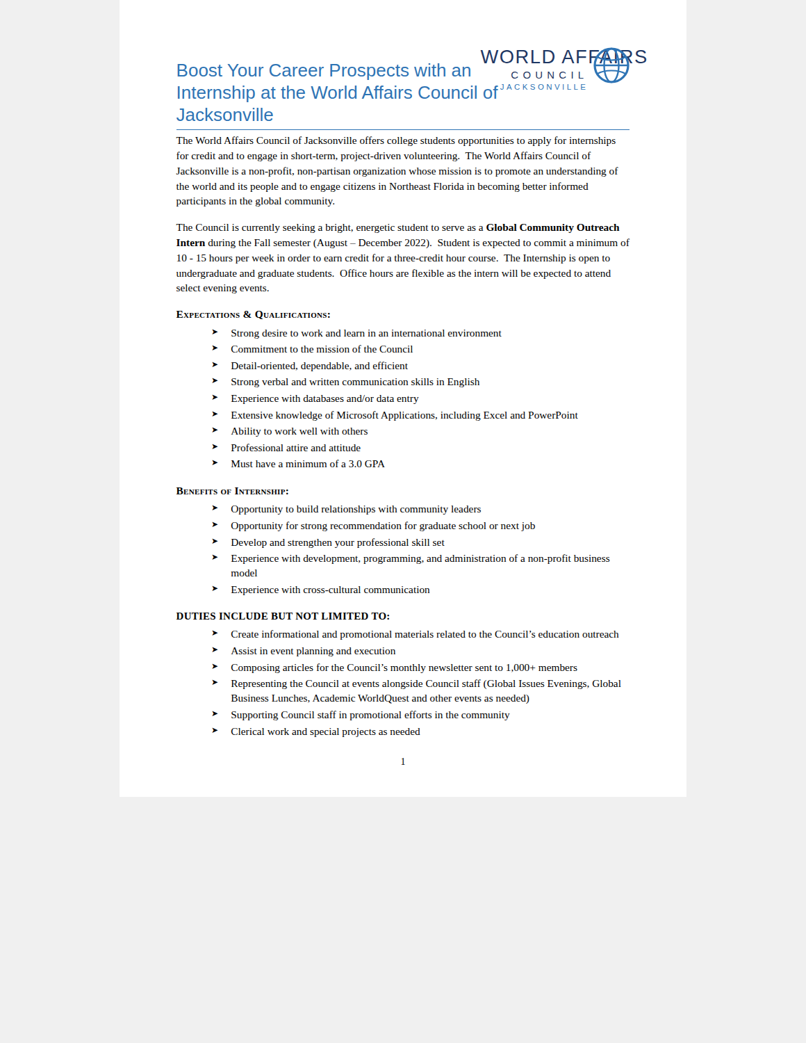WORLD AFFAIRS
COUNCIL
JACKSONVILLE
Boost Your Career Prospects with an
Internship at the World Affairs Council of Jacksonville
The World Affairs Council of Jacksonville offers college students opportunities to apply for internships for credit and to engage in short-term, project-driven volunteering. The World Affairs Council of Jacksonville is a non-profit, non-partisan organization whose mission is to promote an understanding of the world and its people and to engage citizens in Northeast Florida in becoming better informed participants in the global community.
The Council is currently seeking a bright, energetic student to serve as a Global Community Outreach Intern during the Fall semester (August – December 2022). Student is expected to commit a minimum of 10 - 15 hours per week in order to earn credit for a three-credit hour course. The Internship is open to undergraduate and graduate students. Office hours are flexible as the intern will be expected to attend select evening events.
Expectations & Qualifications:
Strong desire to work and learn in an international environment
Commitment to the mission of the Council
Detail-oriented, dependable, and efficient
Strong verbal and written communication skills in English
Experience with databases and/or data entry
Extensive knowledge of Microsoft Applications, including Excel and PowerPoint
Ability to work well with others
Professional attire and attitude
Must have a minimum of a 3.0 GPA
Benefits of Internship:
Opportunity to build relationships with community leaders
Opportunity for strong recommendation for graduate school or next job
Develop and strengthen your professional skill set
Experience with development, programming, and administration of a non-profit business model
Experience with cross-cultural communication
Duties include but not limited to:
Create informational and promotional materials related to the Council’s education outreach
Assist in event planning and execution
Composing articles for the Council’s monthly newsletter sent to 1,000+ members
Representing the Council at events alongside Council staff (Global Issues Evenings, Global Business Lunches, Academic WorldQuest and other events as needed)
Supporting Council staff in promotional efforts in the community
Clerical work and special projects as needed
1